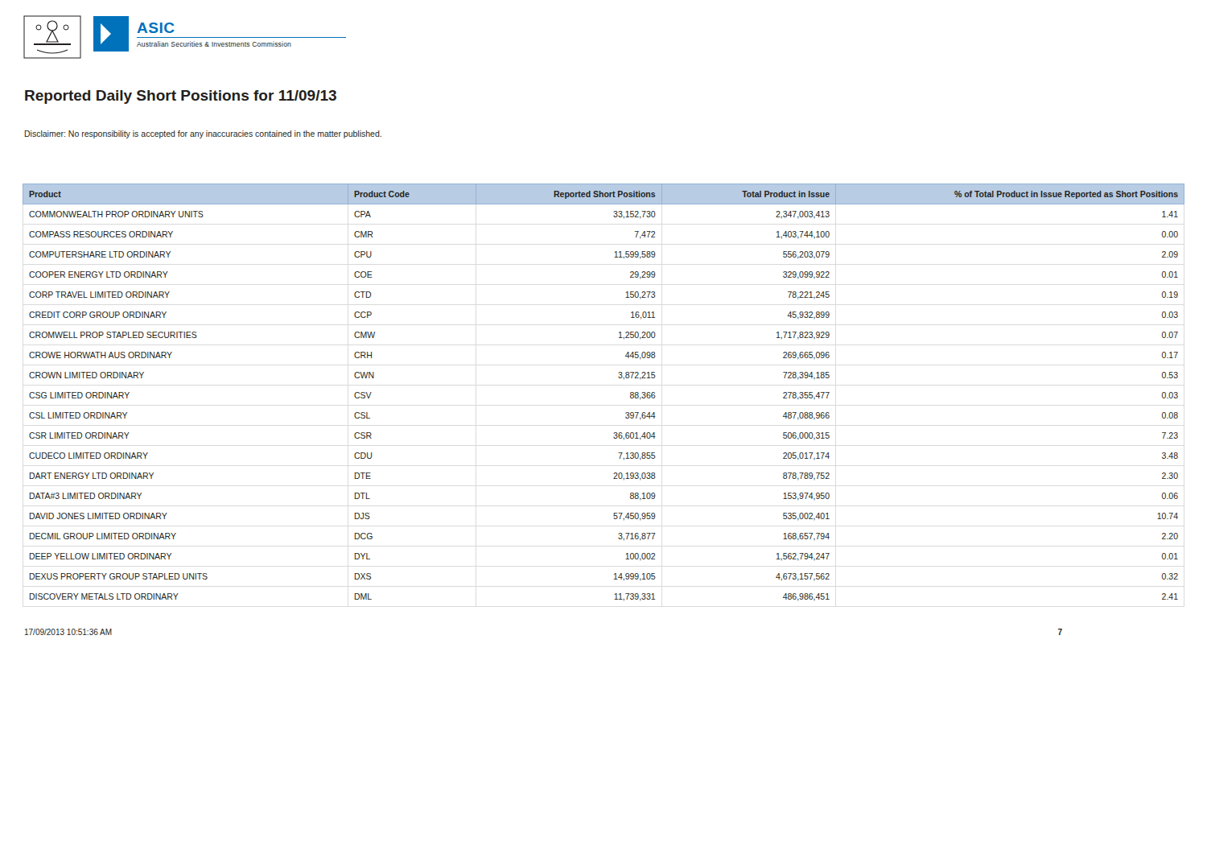ASIC
Australian Securities & Investments Commission
Reported Daily Short Positions for 11/09/13
Disclaimer: No responsibility is accepted for any inaccuracies contained in the matter published.
| Product | Product Code | Reported Short Positions | Total Product in Issue | % of Total Product in Issue Reported as Short Positions |
| --- | --- | --- | --- | --- |
| COMMONWEALTH PROP ORDINARY UNITS | CPA | 33,152,730 | 2,347,003,413 | 1.41 |
| COMPASS RESOURCES ORDINARY | CMR | 7,472 | 1,403,744,100 | 0.00 |
| COMPUTERSHARE LTD ORDINARY | CPU | 11,599,589 | 556,203,079 | 2.09 |
| COOPER ENERGY LTD ORDINARY | COE | 29,299 | 329,099,922 | 0.01 |
| CORP TRAVEL LIMITED ORDINARY | CTD | 150,273 | 78,221,245 | 0.19 |
| CREDIT CORP GROUP ORDINARY | CCP | 16,011 | 45,932,899 | 0.03 |
| CROMWELL PROP STAPLED SECURITIES | CMW | 1,250,200 | 1,717,823,929 | 0.07 |
| CROWE HORWATH AUS ORDINARY | CRH | 445,098 | 269,665,096 | 0.17 |
| CROWN LIMITED ORDINARY | CWN | 3,872,215 | 728,394,185 | 0.53 |
| CSG LIMITED ORDINARY | CSV | 88,366 | 278,355,477 | 0.03 |
| CSL LIMITED ORDINARY | CSL | 397,644 | 487,088,966 | 0.08 |
| CSR LIMITED ORDINARY | CSR | 36,601,404 | 506,000,315 | 7.23 |
| CUDECO LIMITED ORDINARY | CDU | 7,130,855 | 205,017,174 | 3.48 |
| DART ENERGY LTD ORDINARY | DTE | 20,193,038 | 878,789,752 | 2.30 |
| DATA#3 LIMITED ORDINARY | DTL | 88,109 | 153,974,950 | 0.06 |
| DAVID JONES LIMITED ORDINARY | DJS | 57,450,959 | 535,002,401 | 10.74 |
| DECMIL GROUP LIMITED ORDINARY | DCG | 3,716,877 | 168,657,794 | 2.20 |
| DEEP YELLOW LIMITED ORDINARY | DYL | 100,002 | 1,562,794,247 | 0.01 |
| DEXUS PROPERTY GROUP STAPLED UNITS | DXS | 14,999,105 | 4,673,157,562 | 0.32 |
| DISCOVERY METALS LTD ORDINARY | DML | 11,739,331 | 486,986,451 | 2.41 |
17/09/2013 10:51:36 AM
7